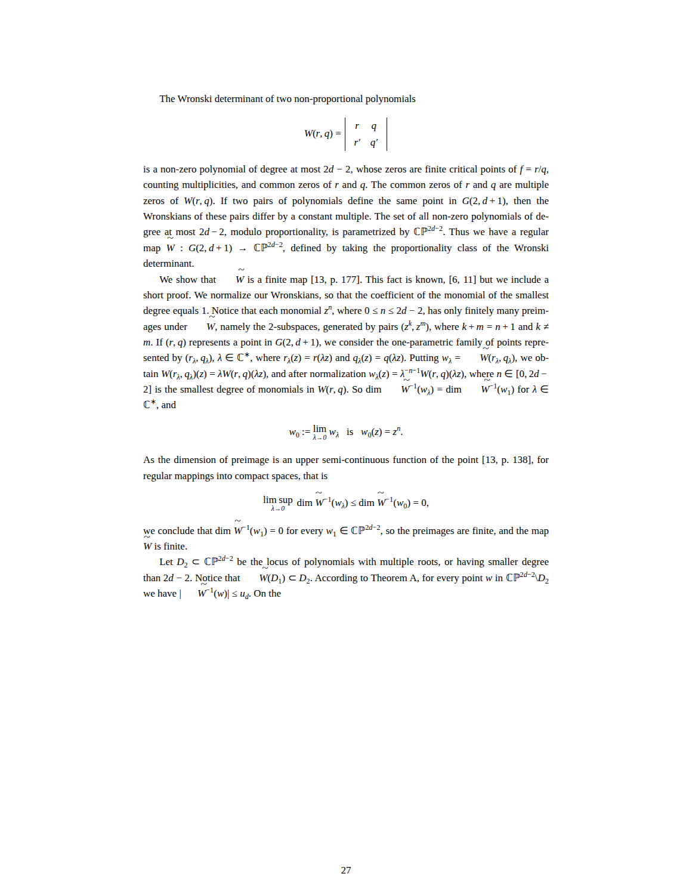The Wronski determinant of two non-proportional polynomials
W(r, q) =
| r | q |
| r′ | q′ |
is a non-zero polynomial of degree at most 2d − 2, whose zeros are finite critical points of f = r/q, counting multiplicities, and common zeros of r and q. The common zeros of r and q are multiple zeros of W(r, q). If two pairs of polynomials define the same point in G(2, d + 1), then the Wronskians of these pairs differ by a constant multiple. The set of all non-zero polynomials of degree at most 2d − 2, modulo proportionality, is parametrized by ℂℙ2d−2. Thus we have a regular map W : G(2, d + 1) → ℂℙ2d−2, defined by taking the proportionality class of the Wronski determinant.
We show that W is a finite map [13, p. 177]. This fact is known, [6, 11] but we include a short proof. We normalize our Wronskians, so that the coefficient of the monomial of the smallest degree equals 1. Notice that each monomial zn, where 0 ≤ n ≤ 2d − 2, has only finitely many preimages under W, namely the 2-subspaces, generated by pairs (zk, zm), where k + m = n + 1 and k ≠ m. If (r, q) represents a point in G(2, d + 1), we consider the one-parametric family of points represented by (rλ, qλ), λ ∈ ℂ∗, where rλ(z) = r(λz) and qλ(z) = q(λz). Putting wλ = W(rλ, qλ), we obtain W(rλ, qλ)(z) = λW(r, q)(λz), and after normalization wλ(z) = λ−n−1W(r, q)(λz), where n ∈ [0, 2d − 2] is the smallest degree of monomials in W(r, q). So dim W−1(wλ) = dim W−1(w1) for λ ∈ ℂ∗, and
w0 := lim λ→0 wλ is w0(z) = zn.
As the dimension of preimage is an upper semi-continuous function of the point [13, p. 138], for regular mappings into compact spaces, that is
lim sup λ→0 dim W−1(wλ) ≤ dim W−1(w0) = 0,
we conclude that dim W−1(w1) = 0 for every w1 ∈ ℂℙ2d−2, so the preimages are finite, and the map W is finite.
Let D2 ⊂ ℂℙ2d−2 be the locus of polynomials with multiple roots, or having smaller degree than 2d − 2. Notice that W(D1) ⊂ D2. According to Theorem A, for every point w in ℂℙ2d−2\D2 we have |W−1(w)| ≤ ud. On the
27